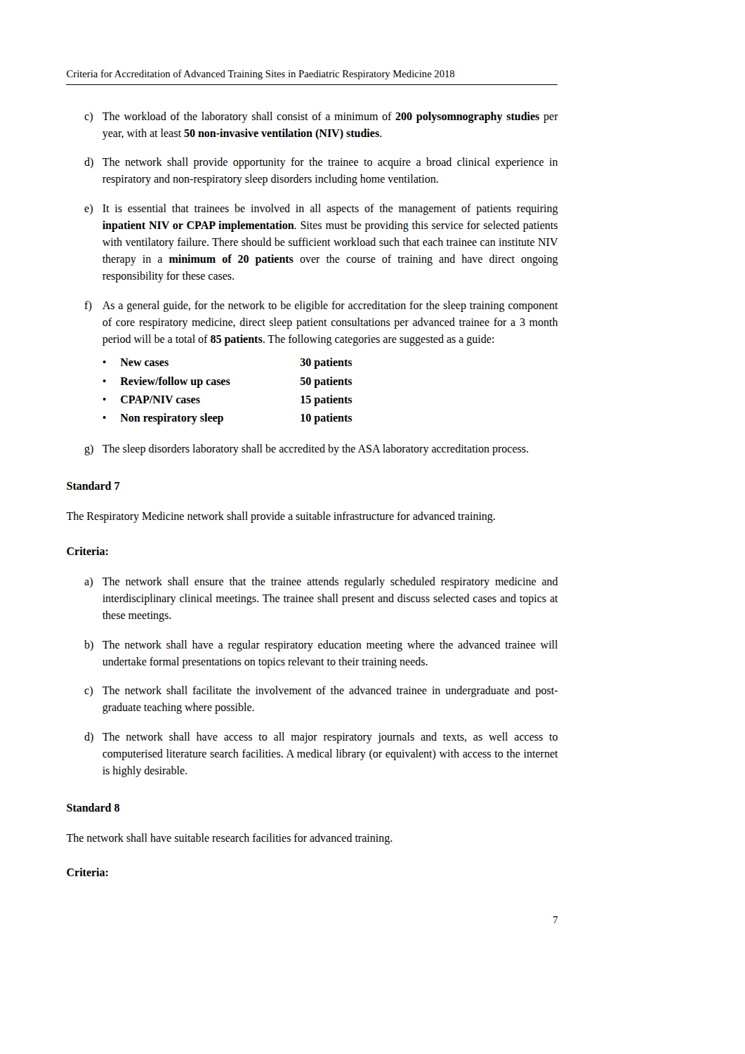Criteria for Accreditation of Advanced Training Sites in Paediatric Respiratory Medicine 2018
c)
The workload of the laboratory shall consist of a minimum of 200 polysomnography studies per year, with at least 50 non-invasive ventilation (NIV) studies.
d)
The network shall provide opportunity for the trainee to acquire a broad clinical experience in respiratory and non-respiratory sleep disorders including home ventilation.
e)
It is essential that trainees be involved in all aspects of the management of patients requiring inpatient NIV or CPAP implementation. Sites must be providing this service for selected patients with ventilatory failure. There should be sufficient workload such that each trainee can institute NIV therapy in a minimum of 20 patients over the course of training and have direct ongoing responsibility for these cases.
f)
As a general guide, for the network to be eligible for accreditation for the sleep training component of core respiratory medicine, direct sleep patient consultations per advanced trainee for a 3 month period will be a total of 85 patients. The following categories are suggested as a guide:
•New cases 30 patients
•Review/follow up cases 50 patients
•CPAP/NIV cases 15 patients
•Non respiratory sleep 10 patients
g)
The sleep disorders laboratory shall be accredited by the ASA laboratory accreditation process.
Standard 7
The Respiratory Medicine network shall provide a suitable infrastructure for advanced training.
Criteria:
a)
The network shall ensure that the trainee attends regularly scheduled respiratory medicine and interdisciplinary clinical meetings. The trainee shall present and discuss selected cases and topics at these meetings.
b)
The network shall have a regular respiratory education meeting where the advanced trainee will undertake formal presentations on topics relevant to their training needs.
c)
The network shall facilitate the involvement of the advanced trainee in undergraduate and post-graduate teaching where possible.
d)
The network shall have access to all major respiratory journals and texts, as well access to computerised literature search facilities. A medical library (or equivalent) with access to the internet is highly desirable.
Standard 8
The network shall have suitable research facilities for advanced training.
Criteria:
7